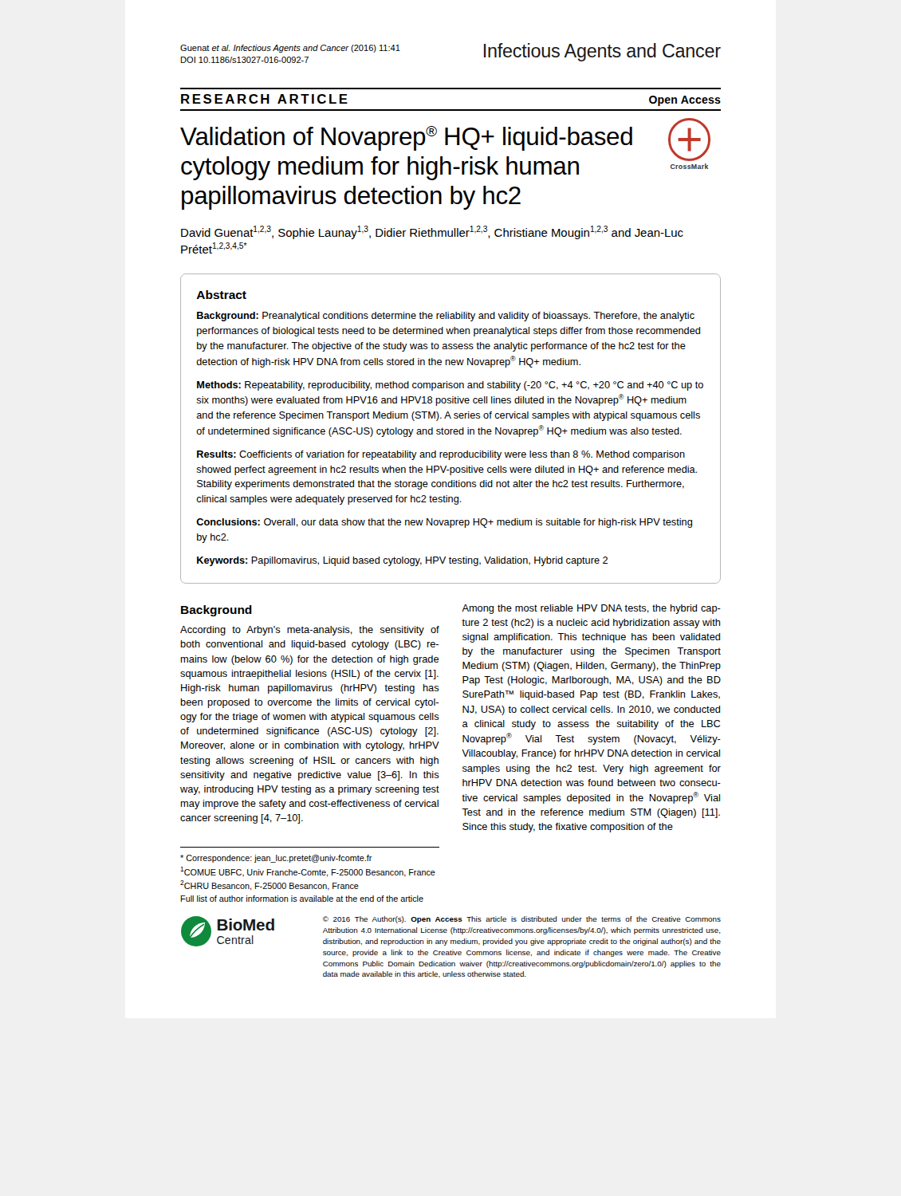Guenat et al. Infectious Agents and Cancer (2016) 11:41
DOI 10.1186/s13027-016-0092-7
Infectious Agents and Cancer
Research Article
Open Access
CrossMark
Validation of Novaprep® HQ+ liquid-based cytology medium for high-risk human papillomavirus detection by hc2
David Guenat1,2,3, Sophie Launay1,3, Didier Riethmuller1,2,3, Christiane Mougin1,2,3 and Jean-Luc Prétet1,2,3,4,5*
Abstract
Background: Preanalytical conditions determine the reliability and validity of bioassays. Therefore, the analytic performances of biological tests need to be determined when preanalytical steps differ from those recommended by the manufacturer. The objective of the study was to assess the analytic performance of the hc2 test for the detection of high-risk HPV DNA from cells stored in the new Novaprep® HQ+ medium.
Methods: Repeatability, reproducibility, method comparison and stability (-20 °C, +4 °C, +20 °C and +40 °C up to six months) were evaluated from HPV16 and HPV18 positive cell lines diluted in the Novaprep® HQ+ medium and the reference Specimen Transport Medium (STM). A series of cervical samples with atypical squamous cells of undetermined significance (ASC-US) cytology and stored in the Novaprep® HQ+ medium was also tested.
Results: Coefficients of variation for repeatability and reproducibility were less than 8 %. Method comparison showed perfect agreement in hc2 results when the HPV-positive cells were diluted in HQ+ and reference media. Stability experiments demonstrated that the storage conditions did not alter the hc2 test results. Furthermore, clinical samples were adequately preserved for hc2 testing.
Conclusions: Overall, our data show that the new Novaprep HQ+ medium is suitable for high-risk HPV testing by hc2.
Keywords: Papillomavirus, Liquid based cytology, HPV testing, Validation, Hybrid capture 2
Background
According to Arbyn's meta-analysis, the sensitivity of both conventional and liquid-based cytology (LBC) remains low (below 60 %) for the detection of high grade squamous intraepithelial lesions (HSIL) of the cervix [1]. High-risk human papillomavirus (hrHPV) testing has been proposed to overcome the limits of cervical cytology for the triage of women with atypical squamous cells of undetermined significance (ASC-US) cytology [2]. Moreover, alone or in combination with cytology, hrHPV testing allows screening of HSIL or cancers with high sensitivity and negative predictive value [3–6]. In this way, introducing HPV testing as a primary screening test may improve the safety and cost-effectiveness of cervical cancer screening [4, 7–10].
Among the most reliable HPV DNA tests, the hybrid capture 2 test (hc2) is a nucleic acid hybridization assay with signal amplification. This technique has been validated by the manufacturer using the Specimen Transport Medium (STM) (Qiagen, Hilden, Germany), the ThinPrep Pap Test (Hologic, Marlborough, MA, USA) and the BD SurePath™ liquid-based Pap test (BD, Franklin Lakes, NJ, USA) to collect cervical cells. In 2010, we conducted a clinical study to assess the suitability of the LBC Novaprep® Vial Test system (Novacyt, Vélizy-Villacoublay, France) for hrHPV DNA detection in cervical samples using the hc2 test. Very high agreement for hrHPV DNA detection was found between two consecutive cervical samples deposited in the Novaprep® Vial Test and in the reference medium STM (Qiagen) [11]. Since this study, the fixative composition of the
* Correspondence: jean_luc.pretet@univ-fcomte.fr
1COMUE UBFC, Univ Franche-Comte, F-25000 Besancon, France
2CHRU Besancon, F-25000 Besancon, France
Full list of author information is available at the end of the article
BioMed
Central
© 2016 The Author(s). Open Access This article is distributed under the terms of the Creative Commons Attribution 4.0 International License (http://creativecommons.org/licenses/by/4.0/), which permits unrestricted use, distribution, and reproduction in any medium, provided you give appropriate credit to the original author(s) and the source, provide a link to the Creative Commons license, and indicate if changes were made. The Creative Commons Public Domain Dedication waiver (http://creativecommons.org/publicdomain/zero/1.0/) applies to the data made available in this article, unless otherwise stated.